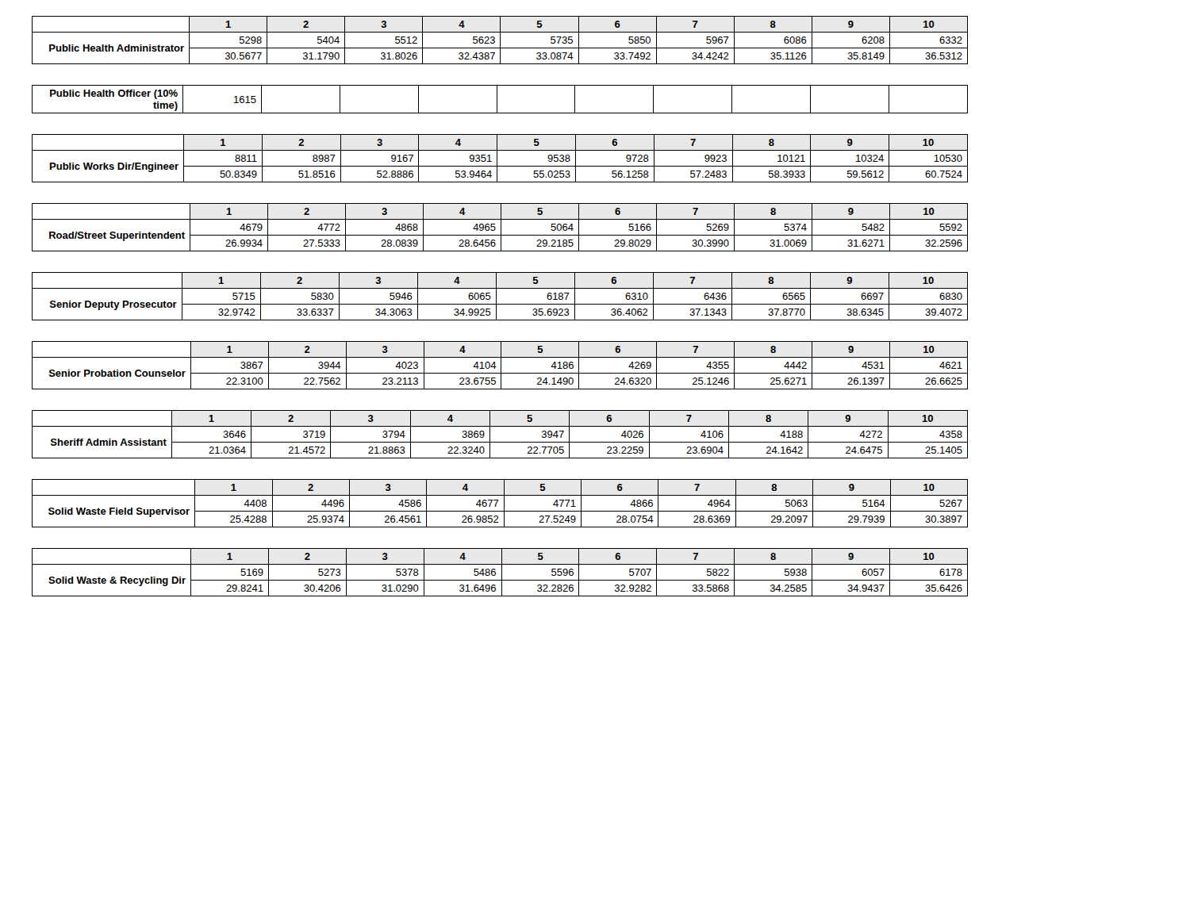| | 1 | 2 | 3 | 4 | 5 | 6 | 7 | 8 | 9 | 10 |
| Public Health Administrator | 5298 | 5404 | 5512 | 5623 | 5735 | 5850 | 5967 | 6086 | 6208 | 6332 |
| 30.5677 | 31.1790 | 31.8026 | 32.4387 | 33.0874 | 33.7492 | 34.4242 | 35.1126 | 35.8149 | 36.5312 |
| Public Health Officer (10% time) | 1615 | | | | | | | | | |
| | 1 | 2 | 3 | 4 | 5 | 6 | 7 | 8 | 9 | 10 |
| Public Works Dir/Engineer | 8811 | 8987 | 9167 | 9351 | 9538 | 9728 | 9923 | 10121 | 10324 | 10530 |
| 50.8349 | 51.8516 | 52.8886 | 53.9464 | 55.0253 | 56.1258 | 57.2483 | 58.3933 | 59.5612 | 60.7524 |
| | 1 | 2 | 3 | 4 | 5 | 6 | 7 | 8 | 9 | 10 |
| Road/Street Superintendent | 4679 | 4772 | 4868 | 4965 | 5064 | 5166 | 5269 | 5374 | 5482 | 5592 |
| 26.9934 | 27.5333 | 28.0839 | 28.6456 | 29.2185 | 29.8029 | 30.3990 | 31.0069 | 31.6271 | 32.2596 |
| | 1 | 2 | 3 | 4 | 5 | 6 | 7 | 8 | 9 | 10 |
| Senior Deputy Prosecutor | 5715 | 5830 | 5946 | 6065 | 6187 | 6310 | 6436 | 6565 | 6697 | 6830 |
| 32.9742 | 33.6337 | 34.3063 | 34.9925 | 35.6923 | 36.4062 | 37.1343 | 37.8770 | 38.6345 | 39.4072 |
| | 1 | 2 | 3 | 4 | 5 | 6 | 7 | 8 | 9 | 10 |
| Senior Probation Counselor | 3867 | 3944 | 4023 | 4104 | 4186 | 4269 | 4355 | 4442 | 4531 | 4621 |
| 22.3100 | 22.7562 | 23.2113 | 23.6755 | 24.1490 | 24.6320 | 25.1246 | 25.6271 | 26.1397 | 26.6625 |
| | 1 | 2 | 3 | 4 | 5 | 6 | 7 | 8 | 9 | 10 |
| Sheriff Admin Assistant | 3646 | 3719 | 3794 | 3869 | 3947 | 4026 | 4106 | 4188 | 4272 | 4358 |
| 21.0364 | 21.4572 | 21.8863 | 22.3240 | 22.7705 | 23.2259 | 23.6904 | 24.1642 | 24.6475 | 25.1405 |
| | 1 | 2 | 3 | 4 | 5 | 6 | 7 | 8 | 9 | 10 |
| Solid Waste Field Supervisor | 4408 | 4496 | 4586 | 4677 | 4771 | 4866 | 4964 | 5063 | 5164 | 5267 |
| 25.4288 | 25.9374 | 26.4561 | 26.9852 | 27.5249 | 28.0754 | 28.6369 | 29.2097 | 29.7939 | 30.3897 |
| | 1 | 2 | 3 | 4 | 5 | 6 | 7 | 8 | 9 | 10 |
| Solid Waste & Recycling Dir | 5169 | 5273 | 5378 | 5486 | 5596 | 5707 | 5822 | 5938 | 6057 | 6178 |
| 29.8241 | 30.4206 | 31.0290 | 31.6496 | 32.2826 | 32.9282 | 33.5868 | 34.2585 | 34.9437 | 35.6426 |